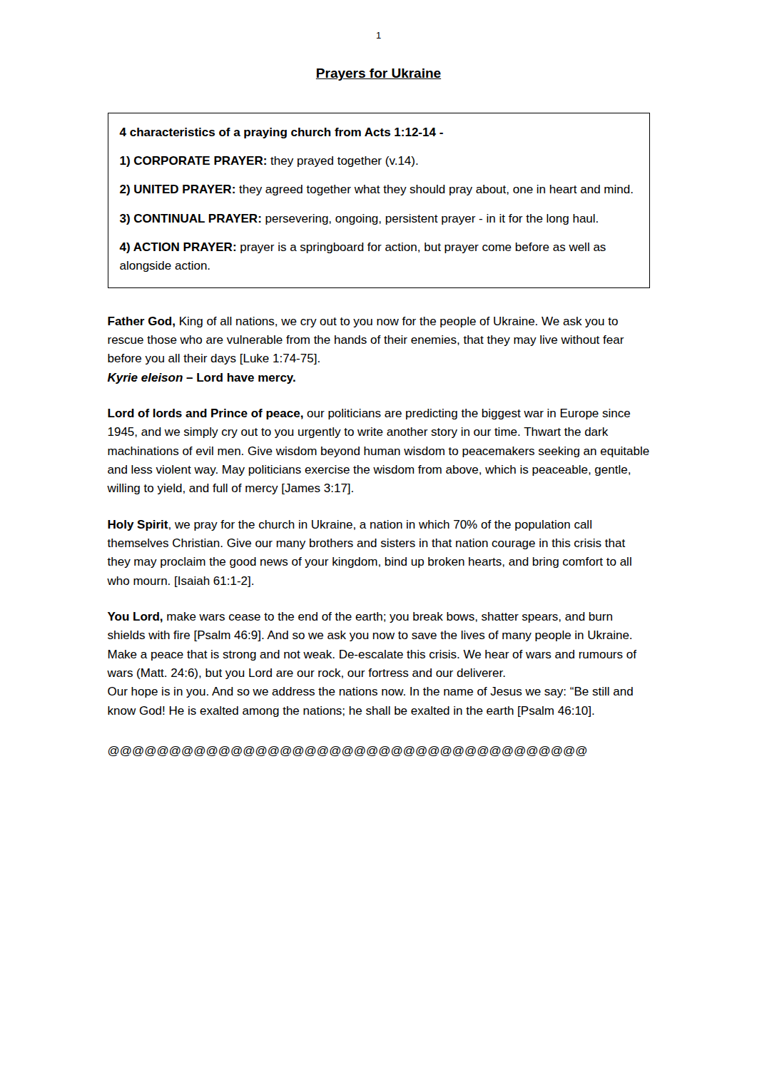1
Prayers for Ukraine
4 characteristics of a praying church from Acts 1:12-14 -
1) CORPORATE PRAYER: they prayed together (v.14).
2) UNITED PRAYER: they agreed together what they should pray about, one in heart and mind.
3) CONTINUAL PRAYER: persevering, ongoing, persistent prayer - in it for the long haul.
4) ACTION PRAYER: prayer is a springboard for action, but prayer come before as well as alongside action.
Father God, King of all nations, we cry out to you now for the people of Ukraine. We ask you to rescue those who are vulnerable from the hands of their enemies, that they may live without fear before you all their days [Luke 1:74-75].
Kyrie eleison – Lord have mercy.
Lord of lords and Prince of peace, our politicians are predicting the biggest war in Europe since 1945, and we simply cry out to you urgently to write another story in our time. Thwart the dark machinations of evil men. Give wisdom beyond human wisdom to peacemakers seeking an equitable and less violent way. May politicians exercise the wisdom from above, which is peaceable, gentle, willing to yield, and full of mercy [James 3:17].
Holy Spirit, we pray for the church in Ukraine, a nation in which 70% of the population call themselves Christian. Give our many brothers and sisters in that nation courage in this crisis that they may proclaim the good news of your kingdom, bind up broken hearts, and bring comfort to all who mourn. [Isaiah 61:1-2].
You Lord, make wars cease to the end of the earth; you break bows, shatter spears, and burn shields with fire [Psalm 46:9]. And so we ask you now to save the lives of many people in Ukraine. Make a peace that is strong and not weak. De-escalate this crisis. We hear of wars and rumours of wars (Matt. 24:6), but you Lord are our rock, our fortress and our deliverer.
Our hope is in you. And so we address the nations now. In the name of Jesus we say: “Be still and know God! He is exalted among the nations; he shall be exalted in the earth [Psalm 46:10].
@@@@@@@@@@@@@@@@@@@@@@@@@@@@@@@@@@@@@@@